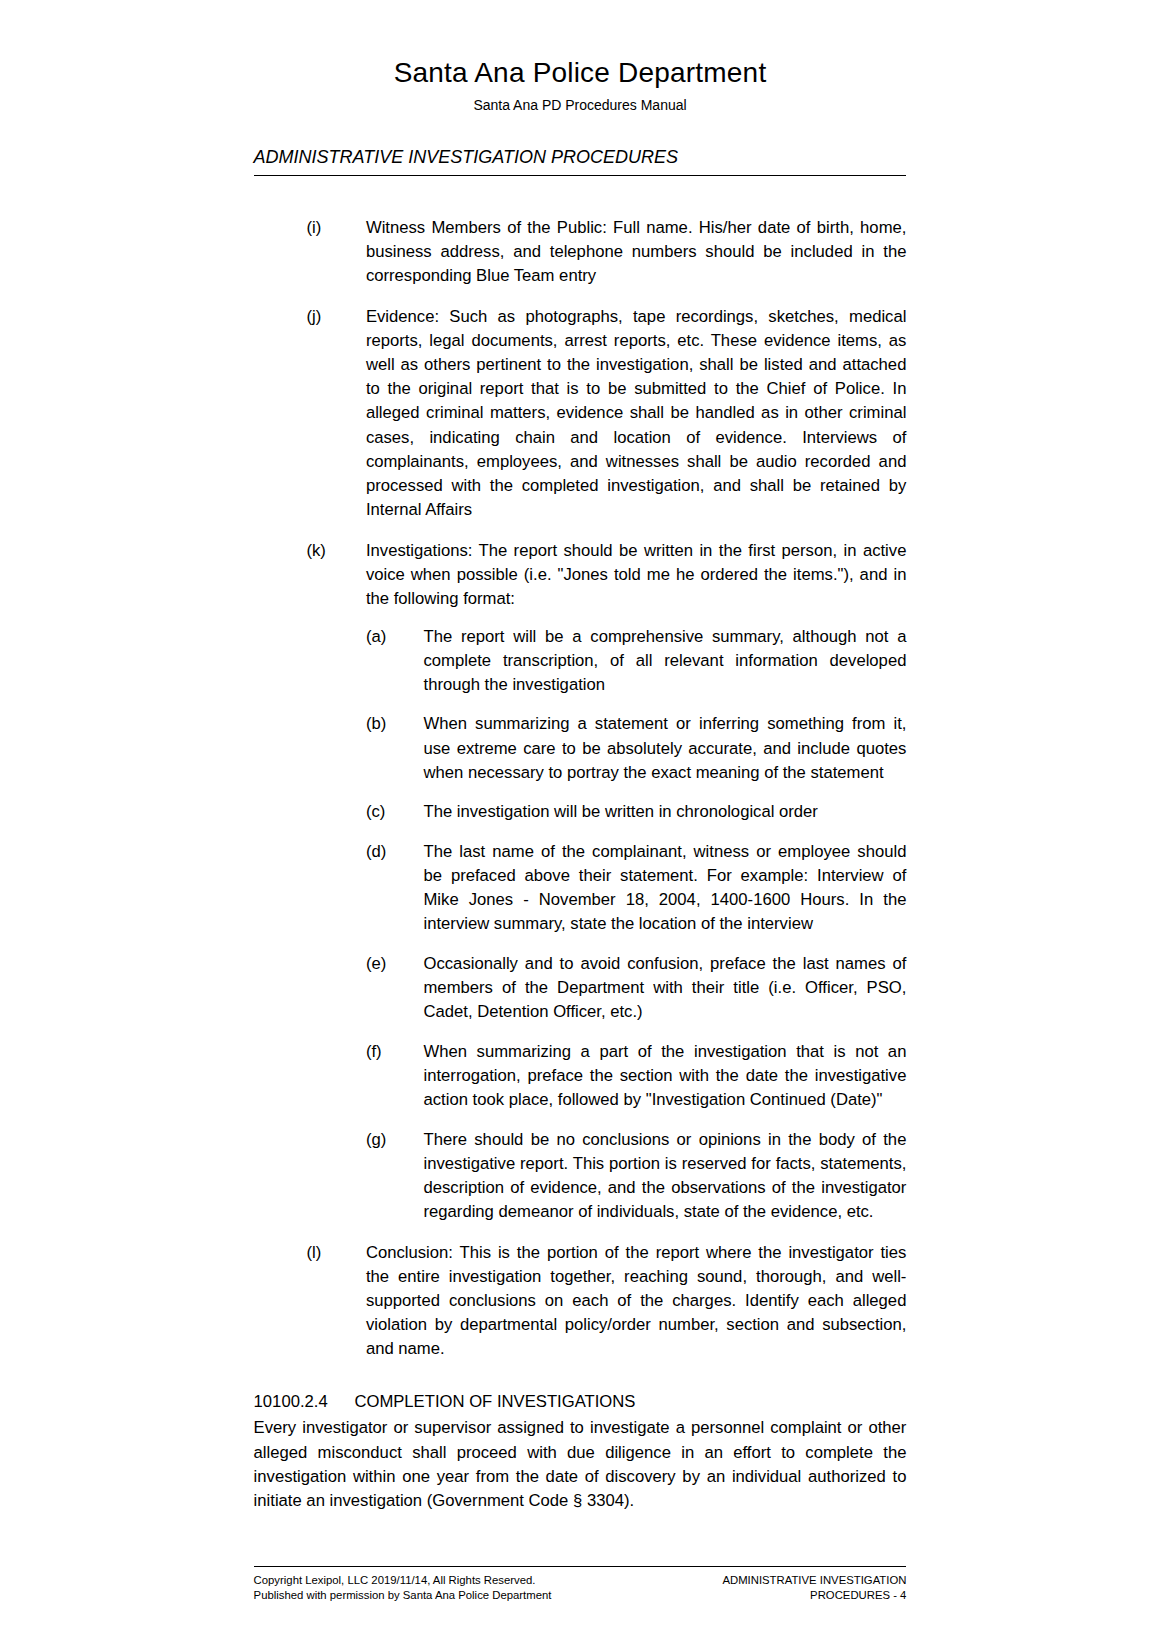Santa Ana Police Department
Santa Ana PD Procedures Manual
ADMINISTRATIVE INVESTIGATION PROCEDURES
(i) Witness Members of the Public: Full name. His/her date of birth, home, business address, and telephone numbers should be included in the corresponding Blue Team entry
(j) Evidence: Such as photographs, tape recordings, sketches, medical reports, legal documents, arrest reports, etc. These evidence items, as well as others pertinent to the investigation, shall be listed and attached to the original report that is to be submitted to the Chief of Police. In alleged criminal matters, evidence shall be handled as in other criminal cases, indicating chain and location of evidence. Interviews of complainants, employees, and witnesses shall be audio recorded and processed with the completed investigation, and shall be retained by Internal Affairs
(k) Investigations: The report should be written in the first person, in active voice when possible (i.e. "Jones told me he ordered the items."), and in the following format:
(a) The report will be a comprehensive summary, although not a complete transcription, of all relevant information developed through the investigation
(b) When summarizing a statement or inferring something from it, use extreme care to be absolutely accurate, and include quotes when necessary to portray the exact meaning of the statement
(c) The investigation will be written in chronological order
(d) The last name of the complainant, witness or employee should be prefaced above their statement. For example: Interview of Mike Jones - November 18, 2004, 1400-1600 Hours. In the interview summary, state the location of the interview
(e) Occasionally and to avoid confusion, preface the last names of members of the Department with their title (i.e. Officer, PSO, Cadet, Detention Officer, etc.)
(f) When summarizing a part of the investigation that is not an interrogation, preface the section with the date the investigative action took place, followed by "Investigation Continued (Date)"
(g) There should be no conclusions or opinions in the body of the investigative report. This portion is reserved for facts, statements, description of evidence, and the observations of the investigator regarding demeanor of individuals, state of the evidence, etc.
(l) Conclusion: This is the portion of the report where the investigator ties the entire investigation together, reaching sound, thorough, and well-supported conclusions on each of the charges. Identify each alleged violation by departmental policy/order number, section and subsection, and name.
10100.2.4 COMPLETION OF INVESTIGATIONS
Every investigator or supervisor assigned to investigate a personnel complaint or other alleged misconduct shall proceed with due diligence in an effort to complete the investigation within one year from the date of discovery by an individual authorized to initiate an investigation (Government Code § 3304).
Copyright Lexipol, LLC 2019/11/14, All Rights Reserved.
Published with permission by Santa Ana Police Department
ADMINISTRATIVE INVESTIGATION
PROCEDURES - 4